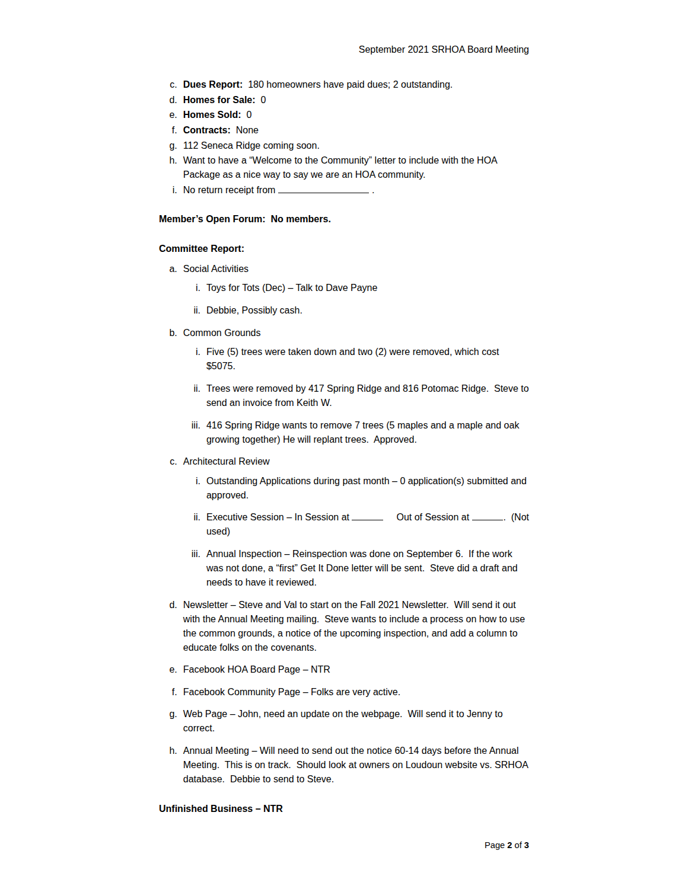September 2021 SRHOA Board Meeting
Dues Report: 180 homeowners have paid dues; 2 outstanding.
Homes for Sale: 0
Homes Sold: 0
Contracts: None
112 Seneca Ridge coming soon.
Want to have a “Welcome to the Community” letter to include with the HOA Package as a nice way to say we are an HOA community.
No return receipt from .
Member’s Open Forum: No members.
Committee Report:
Social Activities
Toys for Tots (Dec) – Talk to Dave Payne
Debbie, Possibly cash.
Common Grounds
Five (5) trees were taken down and two (2) were removed, which cost $5075.
Trees were removed by 417 Spring Ridge and 816 Potomac Ridge. Steve to send an invoice from Keith W.
416 Spring Ridge wants to remove 7 trees (5 maples and a maple and oak growing together) He will replant trees. Approved.
Architectural Review
Outstanding Applications during past month – 0 application(s) submitted and approved.
Executive Session – In Session at Out of Session at . (Not used)
Annual Inspection – Reinspection was done on September 6. If the work was not done, a “first” Get It Done letter will be sent. Steve did a draft and needs to have it reviewed.
Newsletter – Steve and Val to start on the Fall 2021 Newsletter. Will send it out with the Annual Meeting mailing. Steve wants to include a process on how to use the common grounds, a notice of the upcoming inspection, and add a column to educate folks on the covenants.
Facebook HOA Board Page – NTR
Facebook Community Page – Folks are very active.
Web Page – John, need an update on the webpage. Will send it to Jenny to correct.
Annual Meeting – Will need to send out the notice 60-14 days before the Annual Meeting. This is on track. Should look at owners on Loudoun website vs. SRHOA database. Debbie to send to Steve.
Unfinished Business – NTR
Page 2 of 3